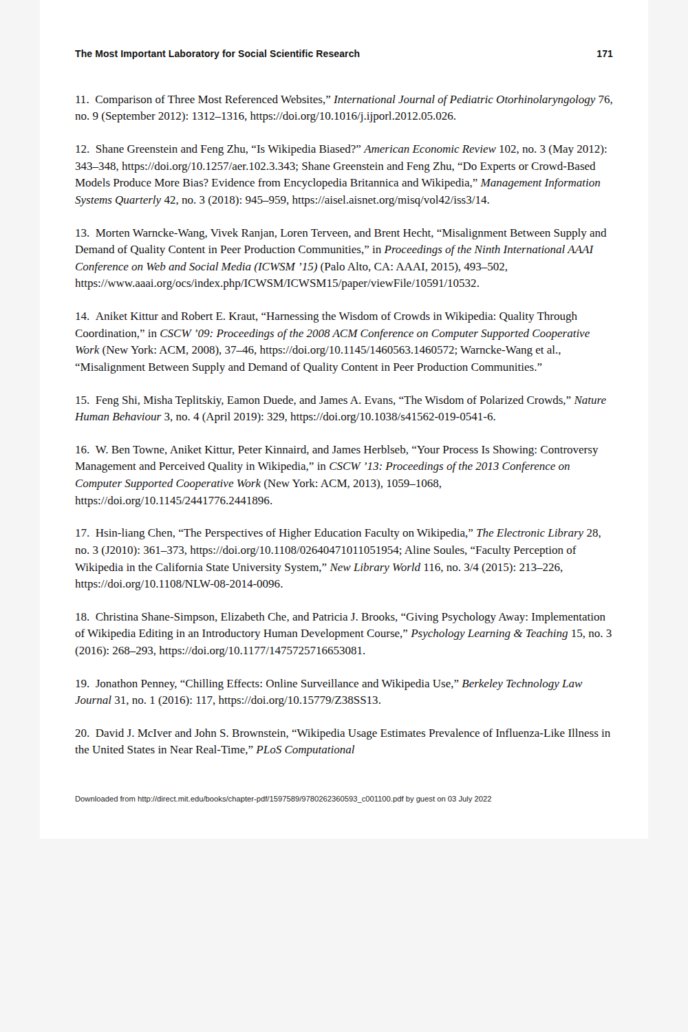The Most Important Laboratory for Social Scientific Research 171
Comparison of Three Most Referenced Websites,” International Journal of Pediatric Otorhinolaryngology 76, no. 9 (September 2012): 1312–1316, https://doi.org/10.1016/j.ijporl.2012.05.026.
Shane Greenstein and Feng Zhu, “Is Wikipedia Biased?” American Economic Review 102, no. 3 (May 2012): 343–348, https://doi.org/10.1257/aer.102.3.343; Shane Greenstein and Feng Zhu, “Do Experts or Crowd-Based Models Produce More Bias? Evidence from Encyclopedia Britannica and Wikipedia,” Management Information Systems Quarterly 42, no. 3 (2018): 945–959, https://aisel.aisnet.org/misq/vol42/iss3/14.
Morten Warncke-Wang, Vivek Ranjan, Loren Terveen, and Brent Hecht, “Misalignment Between Supply and Demand of Quality Content in Peer Production Communities,” in Proceedings of the Ninth International AAAI Conference on Web and Social Media (ICWSM ’15) (Palo Alto, CA: AAAI, 2015), 493–502, https://www.aaai.org/ocs/index.php/ICWSM/ICWSM15/paper/viewFile/10591/10532.
Aniket Kittur and Robert E. Kraut, “Harnessing the Wisdom of Crowds in Wikipedia: Quality Through Coordination,” in CSCW ’09: Proceedings of the 2008 ACM Conference on Computer Supported Cooperative Work (New York: ACM, 2008), 37–46, https://doi.org/10.1145/1460563.1460572; Warncke-Wang et al., “Misalignment Between Supply and Demand of Quality Content in Peer Production Communities.”
Feng Shi, Misha Teplitskiy, Eamon Duede, and James A. Evans, “The Wisdom of Polarized Crowds,” Nature Human Behaviour 3, no. 4 (April 2019): 329, https://doi.org/10.1038/s41562-019-0541-6.
W. Ben Towne, Aniket Kittur, Peter Kinnaird, and James Herblseb, “Your Process Is Showing: Controversy Management and Perceived Quality in Wikipedia,” in CSCW ’13: Proceedings of the 2013 Conference on Computer Supported Cooperative Work (New York: ACM, 2013), 1059–1068, https://doi.org/10.1145/2441776.2441896.
Hsin-liang Chen, “The Perspectives of Higher Education Faculty on Wikipedia,” The Electronic Library 28, no. 3 (J2010): 361–373, https://doi.org/10.1108/02640471011051954; Aline Soules, “Faculty Perception of Wikipedia in the California State University System,” New Library World 116, no. 3/4 (2015): 213–226, https://doi.org/10.1108/NLW-08-2014-0096.
Christina Shane-Simpson, Elizabeth Che, and Patricia J. Brooks, “Giving Psychology Away: Implementation of Wikipedia Editing in an Introductory Human Development Course,” Psychology Learning & Teaching 15, no. 3 (2016): 268–293, https://doi.org/10.1177/1475725716653081.
Jonathon Penney, “Chilling Effects: Online Surveillance and Wikipedia Use,” Berkeley Technology Law Journal 31, no. 1 (2016): 117, https://doi.org/10.15779/Z38SS13.
David J. McIver and John S. Brownstein, “Wikipedia Usage Estimates Prevalence of Influenza-Like Illness in the United States in Near Real-Time,” PLoS Computational
Downloaded from http://direct.mit.edu/books/chapter-pdf/1597589/9780262360593_c001100.pdf by guest on 03 July 2022